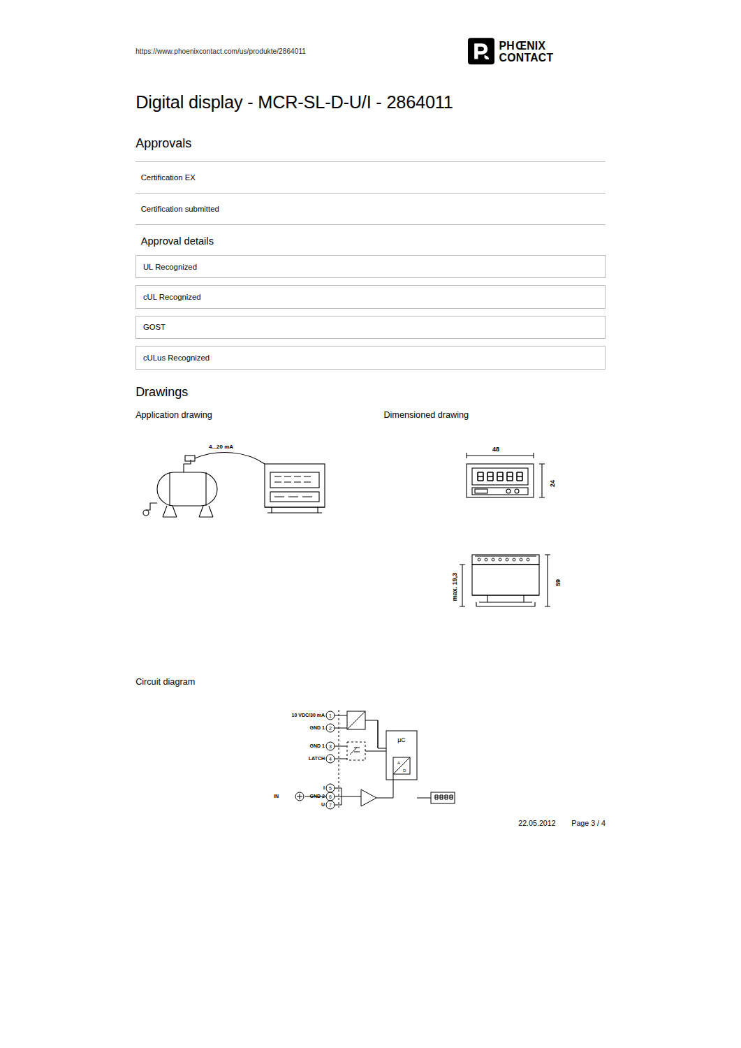PH ŒNIX CONTACT
https://www.phoenixcontact.com/us/produkte/2864011
Digital display - MCR-SL-D-U/I - 2864011
Approvals
Certification EX
Certification submitted
Approval details
UL Recognized
cUL Recognized
GOST
cULus Recognized
Drawings
Application drawing
4...20 mA
Dimensioned drawing
48 24 59 max. 19,3
Circuit diagram
1 2 3 4 5 6 7 µC A D 10 VDC/30 mA GND 1 GND 1 LATCH I GND 2 U IN
22.05.2012 Page 3 / 4